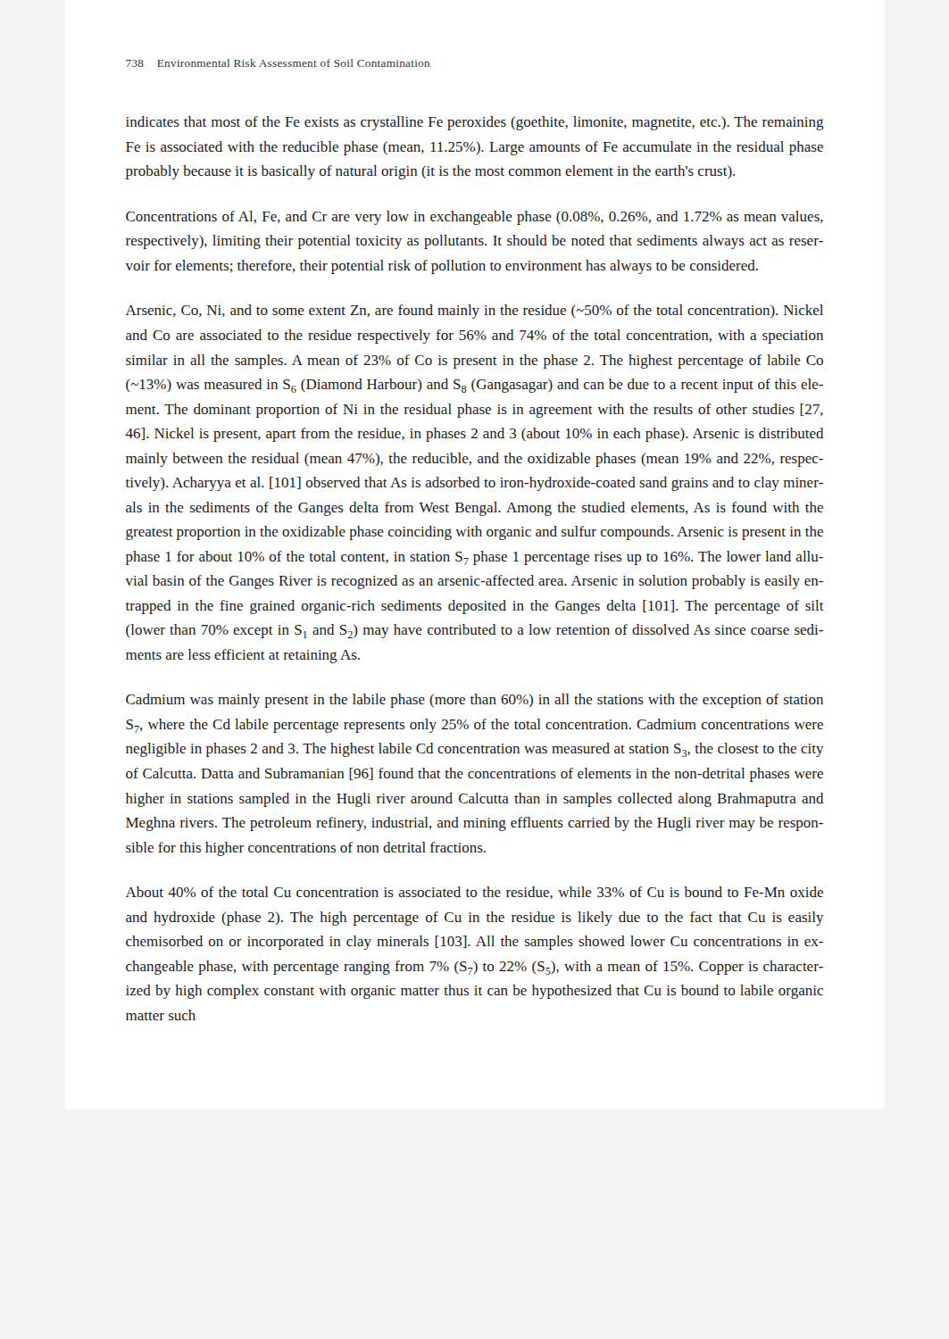738 Environmental Risk Assessment of Soil Contamination
indicates that most of the Fe exists as crystalline Fe peroxides (goethite, limonite, magnetite, etc.). The remaining Fe is associated with the reducible phase (mean, 11.25%). Large amounts of Fe accumulate in the residual phase probably because it is basically of natural origin (it is the most common element in the earth's crust).
Concentrations of Al, Fe, and Cr are very low in exchangeable phase (0.08%, 0.26%, and 1.72% as mean values, respectively), limiting their potential toxicity as pollutants. It should be noted that sediments always act as reservoir for elements; therefore, their potential risk of pollution to environment has always to be considered.
Arsenic, Co, Ni, and to some extent Zn, are found mainly in the residue (~50% of the total concentration). Nickel and Co are associated to the residue respectively for 56% and 74% of the total concentration, with a speciation similar in all the samples. A mean of 23% of Co is present in the phase 2. The highest percentage of labile Co (~13%) was measured in S6 (Diamond Harbour) and S8 (Gangasagar) and can be due to a recent input of this element. The dominant proportion of Ni in the residual phase is in agreement with the results of other studies [27, 46]. Nickel is present, apart from the residue, in phases 2 and 3 (about 10% in each phase). Arsenic is distributed mainly between the residual (mean 47%), the reducible, and the oxidizable phases (mean 19% and 22%, respectively). Acharyya et al. [101] observed that As is adsorbed to iron-hydroxide-coated sand grains and to clay minerals in the sediments of the Ganges delta from West Bengal. Among the studied elements, As is found with the greatest proportion in the oxidizable phase coinciding with organic and sulfur compounds. Arsenic is present in the phase 1 for about 10% of the total content, in station S7 phase 1 percentage rises up to 16%. The lower land alluvial basin of the Ganges River is recognized as an arsenic-affected area. Arsenic in solution probably is easily entrapped in the fine grained organic-rich sediments deposited in the Ganges delta [101]. The percentage of silt (lower than 70% except in S1 and S2) may have contributed to a low retention of dissolved As since coarse sediments are less efficient at retaining As.
Cadmium was mainly present in the labile phase (more than 60%) in all the stations with the exception of station S7, where the Cd labile percentage represents only 25% of the total concentration. Cadmium concentrations were negligible in phases 2 and 3. The highest labile Cd concentration was measured at station S3, the closest to the city of Calcutta. Datta and Subramanian [96] found that the concentrations of elements in the non-detrital phases were higher in stations sampled in the Hugli river around Calcutta than in samples collected along Brahmaputra and Meghna rivers. The petroleum refinery, industrial, and mining effluents carried by the Hugli river may be responsible for this higher concentrations of non detrital fractions.
About 40% of the total Cu concentration is associated to the residue, while 33% of Cu is bound to Fe-Mn oxide and hydroxide (phase 2). The high percentage of Cu in the residue is likely due to the fact that Cu is easily chemisorbed on or incorporated in clay minerals [103]. All the samples showed lower Cu concentrations in exchangeable phase, with percentage ranging from 7% (S7) to 22% (S5), with a mean of 15%. Copper is characterized by high complex constant with organic matter thus it can be hypothesized that Cu is bound to labile organic matter such